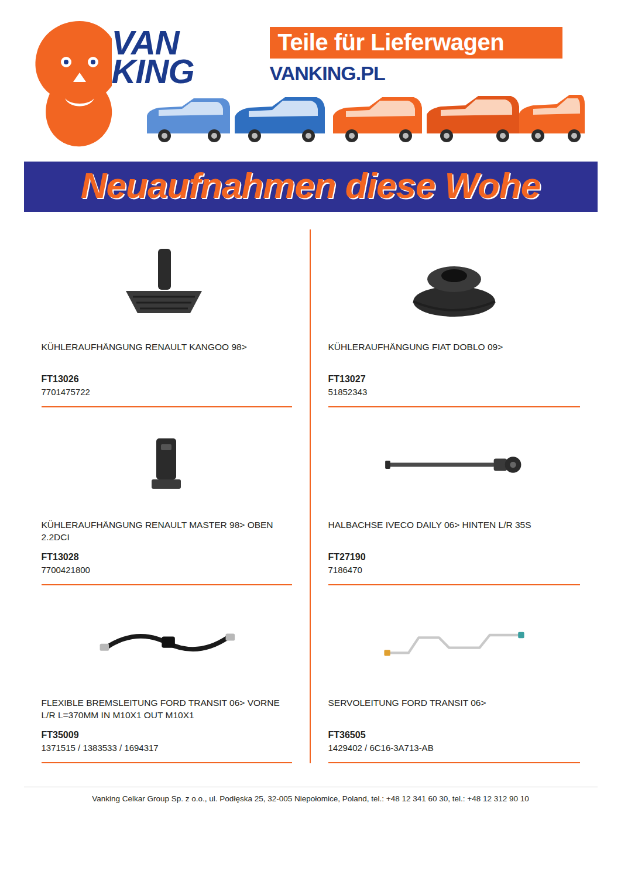VAN
KING
Teile für Lieferwagen
VANKING.PL
Neuaufnahmen diese Wohe
Kühleraufhängung Renault Kangoo 98>
FT13026
7701475722
Kühleraufhängung Fiat Doblo 09>
FT13027
51852343
Kühleraufhängung Renault Master 98> Oben 2.2DCI
FT13028
7700421800
Halbachse Iveco Daily 06> Hinten L/R 35S
FT27190
7186470
Flexible Bremsleitung Ford Transit 06> Vorne L/R L=370MM IN M10X1 OUT M10X1
FT35009
1371515 / 1383533 / 1694317
Servoleitung Ford Transit 06>
FT36505
1429402 / 6C16-3A713-AB
Vanking Celkar Group Sp. z o.o., ul. Podłęska 25, 32-005 Niepołomice, Poland, tel.: +48 12 341 60 30, tel.: +48 12 312 90 10